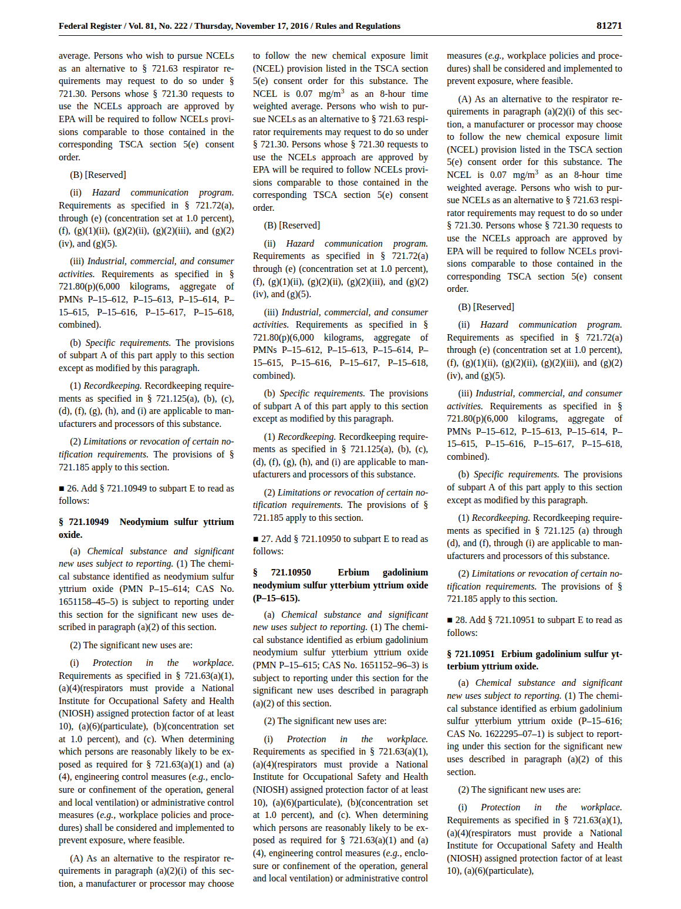Federal Register / Vol. 81, No. 222 / Thursday, November 17, 2016 / Rules and Regulations 81271
average. Persons who wish to pursue NCELs as an alternative to § 721.63 respirator requirements may request to do so under § 721.30. Persons whose § 721.30 requests to use the NCELs approach are approved by EPA will be required to follow NCELs provisions comparable to those contained in the corresponding TSCA section 5(e) consent order.
(B) [Reserved]
(ii) Hazard communication program. Requirements as specified in § 721.72(a), through (e) (concentration set at 1.0 percent), (f), (g)(1)(ii), (g)(2)(ii), (g)(2)(iii), and (g)(2)(iv), and (g)(5).
(iii) Industrial, commercial, and consumer activities. Requirements as specified in § 721.80(p)(6,000 kilograms, aggregate of PMNs P–15–612, P–15–613, P–15–614, P–15–615, P–15–616, P–15–617, P–15–618, combined).
(b) Specific requirements. The provisions of subpart A of this part apply to this section except as modified by this paragraph.
(1) Recordkeeping. Recordkeeping requirements as specified in § 721.125(a), (b), (c), (d), (f), (g), (h), and (i) are applicable to manufacturers and processors of this substance.
(2) Limitations or revocation of certain notification requirements. The provisions of § 721.185 apply to this section.
■ 26. Add § 721.10949 to subpart E to read as follows:
§ 721.10949 Neodymium sulfur yttrium oxide.
(a) Chemical substance and significant new uses subject to reporting. (1) The chemical substance identified as neodymium sulfur yttrium oxide (PMN P–15–614; CAS No. 1651158–45–5) is subject to reporting under this section for the significant new uses described in paragraph (a)(2) of this section.
(2) The significant new uses are:
(i) Protection in the workplace. Requirements as specified in § 721.63(a)(1), (a)(4)(respirators must provide a National Institute for Occupational Safety and Health (NIOSH) assigned protection factor of at least 10), (a)(6)(particulate), (b)(concentration set at 1.0 percent), and (c). When determining which persons are reasonably likely to be exposed as required for § 721.63(a)(1) and (a)(4), engineering control measures (e.g., enclosure or confinement of the operation, general and local ventilation) or administrative control measures (e.g., workplace policies and procedures) shall be considered and implemented to prevent exposure, where feasible.
(A) As an alternative to the respirator requirements in paragraph (a)(2)(i) of this section, a manufacturer or processor may choose to follow the new chemical exposure limit (NCEL) provision listed in the TSCA section 5(e) consent order for this substance. The NCEL is 0.07 mg/m3 as an 8-hour time weighted average. Persons who wish to pursue NCELs as an alternative to § 721.63 respirator requirements may request to do so under § 721.30. Persons whose § 721.30 requests to use the NCELs approach are approved by EPA will be required to follow NCELs provisions comparable to those contained in the corresponding TSCA section 5(e) consent order.
(B) [Reserved]
(ii) Hazard communication program. Requirements as specified in § 721.72(a) through (e) (concentration set at 1.0 percent), (f), (g)(1)(ii), (g)(2)(ii), (g)(2)(iii), and (g)(2)(iv), and (g)(5).
(iii) Industrial, commercial, and consumer activities. Requirements as specified in § 721.80(p)(6,000 kilograms, aggregate of PMNs P–15–612, P–15–613, P–15–614, P–15–615, P–15–616, P–15–617, P–15–618, combined).
(b) Specific requirements. The provisions of subpart A of this part apply to this section except as modified by this paragraph.
(1) Recordkeeping. Recordkeeping requirements as specified in § 721.125(a), (b), (c), (d), (f), (g), (h), and (i) are applicable to manufacturers and processors of this substance.
(2) Limitations or revocation of certain notification requirements. The provisions of § 721.185 apply to this section.
■ 27. Add § 721.10950 to subpart E to read as follows:
§ 721.10950 Erbium gadolinium neodymium sulfur ytterbium yttrium oxide (P–15–615).
(a) Chemical substance and significant new uses subject to reporting. (1) The chemical substance identified as erbium gadolinium neodymium sulfur ytterbium yttrium oxide (PMN P–15–615; CAS No. 1651152–96–3) is subject to reporting under this section for the significant new uses described in paragraph (a)(2) of this section.
(2) The significant new uses are:
(i) Protection in the workplace. Requirements as specified in § 721.63(a)(1), (a)(4)(respirators must provide a National Institute for Occupational Safety and Health (NIOSH) assigned protection factor of at least 10), (a)(6)(particulate), (b)(concentration set at 1.0 percent), and (c). When determining which persons are reasonably likely to be exposed as required for § 721.63(a)(1) and (a)(4), engineering control measures (e.g., enclosure or confinement of the operation, general and local ventilation) or administrative control measures (e.g., workplace policies and procedures) shall be considered and implemented to prevent exposure, where feasible.
(A) As an alternative to the respirator requirements in paragraph (a)(2)(i) of this section, a manufacturer or processor may choose to follow the new chemical exposure limit (NCEL) provision listed in the TSCA section 5(e) consent order for this substance. The NCEL is 0.07 mg/m3 as an 8-hour time weighted average. Persons who wish to pursue NCELs as an alternative to § 721.63 respirator requirements may request to do so under § 721.30. Persons whose § 721.30 requests to use the NCELs approach are approved by EPA will be required to follow NCELs provisions comparable to those contained in the corresponding TSCA section 5(e) consent order.
(B) [Reserved]
(ii) Hazard communication program. Requirements as specified in § 721.72(a) through (e) (concentration set at 1.0 percent), (f), (g)(1)(ii), (g)(2)(ii), (g)(2)(iii), and (g)(2)(iv), and (g)(5).
(iii) Industrial, commercial, and consumer activities. Requirements as specified in § 721.80(p)(6,000 kilograms, aggregate of PMNs P–15–612, P–15–613, P–15–614, P–15–615, P–15–616, P–15–617, P–15–618, combined).
(b) Specific requirements. The provisions of subpart A of this part apply to this section except as modified by this paragraph.
(1) Recordkeeping. Recordkeeping requirements as specified in § 721.125 (a) through (d), and (f), through (i) are applicable to manufacturers and processors of this substance.
(2) Limitations or revocation of certain notification requirements. The provisions of § 721.185 apply to this section.
■ 28. Add § 721.10951 to subpart E to read as follows:
§ 721.10951 Erbium gadolinium sulfur ytterbium yttrium oxide.
(a) Chemical substance and significant new uses subject to reporting. (1) The chemical substance identified as erbium gadolinium sulfur ytterbium yttrium oxide (P–15–616; CAS No. 1622295–07–1) is subject to reporting under this section for the significant new uses described in paragraph (a)(2) of this section.
(2) The significant new uses are:
(i) Protection in the workplace. Requirements as specified in § 721.63(a)(1), (a)(4)(respirators must provide a National Institute for Occupational Safety and Health (NIOSH) assigned protection factor of at least 10), (a)(6)(particulate),